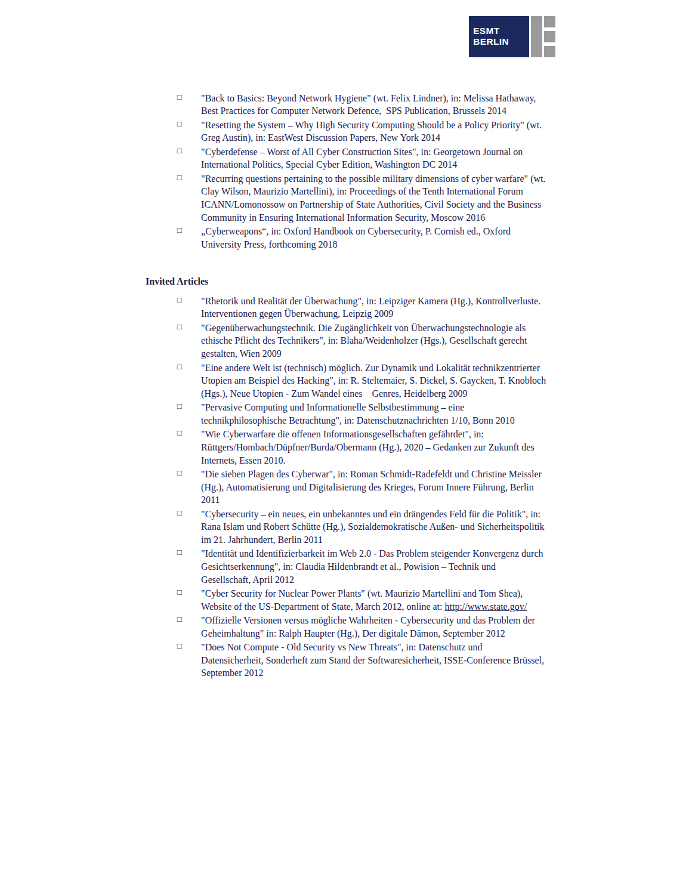ESMT
BERLIN
"Back to Basics: Beyond Network Hygiene" (wt. Felix Lindner), in: Melissa Hathaway, Best Practices for Computer Network Defence, SPS Publication, Brussels 2014
"Resetting the System – Why High Security Computing Should be a Policy Priority" (wt. Greg Austin), in: EastWest Discussion Papers, New York 2014
"Cyberdefense – Worst of All Cyber Construction Sites", in: Georgetown Journal on International Politics, Special Cyber Edition, Washington DC 2014
"Recurring questions pertaining to the possible military dimensions of cyber warfare" (wt. Clay Wilson, Maurizio Martellini), in: Proceedings of the Tenth International Forum ICANN/Lomonossow on Partnership of State Authorities, Civil Society and the Business Community in Ensuring International Information Security, Moscow 2016
„Cyberweapons“, in: Oxford Handbook on Cybersecurity, P. Cornish ed., Oxford University Press, forthcoming 2018
Invited Articles
"Rhetorik und Realität der Überwachung", in: Leipziger Kamera (Hg.), Kontrollverluste. Interventionen gegen Überwachung, Leipzig 2009
"Gegenüberwachungstechnik. Die Zugänglichkeit von Überwachungstechnologie als ethische Pflicht des Technikers", in: Blaha/Weidenholzer (Hgs.), Gesellschaft gerecht gestalten, Wien 2009
"Eine andere Welt ist (technisch) möglich. Zur Dynamik und Lokalität technikzentrierter Utopien am Beispiel des Hacking", in: R. Steltemaier, S. Dickel, S. Gaycken, T. Knobloch (Hgs.), Neue Utopien - Zum Wandel eines Genres, Heidelberg 2009
"Pervasive Computing und Informationelle Selbstbestimmung – eine technikphilosophische Betrachtung", in: Datenschutznachrichten 1/10, Bonn 2010
"Wie Cyberwarfare die offenen Informationsgesellschaften gefährdet", in: Rüttgers/Hombach/Düpfner/Burda/Obermann (Hg.), 2020 – Gedanken zur Zukunft des Internets, Essen 2010.
"Die sieben Plagen des Cyberwar", in: Roman Schmidt-Radefeldt und Christine Meissler (Hg.), Automatisierung und Digitalisierung des Krieges, Forum Innere Führung, Berlin 2011
"Cybersecurity – ein neues, ein unbekanntes und ein drängendes Feld für die Politik", in: Rana Islam und Robert Schütte (Hg.), Sozialdemokratische Außen- und Sicherheitspolitik im 21. Jahrhundert, Berlin 2011
"Identität und Identifizierbarkeit im Web 2.0 - Das Problem steigender Konvergenz durch Gesichtserkennung", in: Claudia Hildenbrandt et al., Powision – Technik und Gesellschaft, April 2012
"Cyber Security for Nuclear Power Plants" (wt. Maurizio Martellini and Tom Shea), Website of the US-Department of State, March 2012, online at: http://www.state.gov/
"Offizielle Versionen versus mögliche Wahrheiten - Cybersecurity und das Problem der Geheimhaltung" in: Ralph Haupter (Hg.), Der digitale Dämon, September 2012
"Does Not Compute - Old Security vs New Threats", in: Datenschutz und Datensicherheit, Sonderheft zum Stand der Softwaresicherheit, ISSE-Conference Brüssel, September 2012